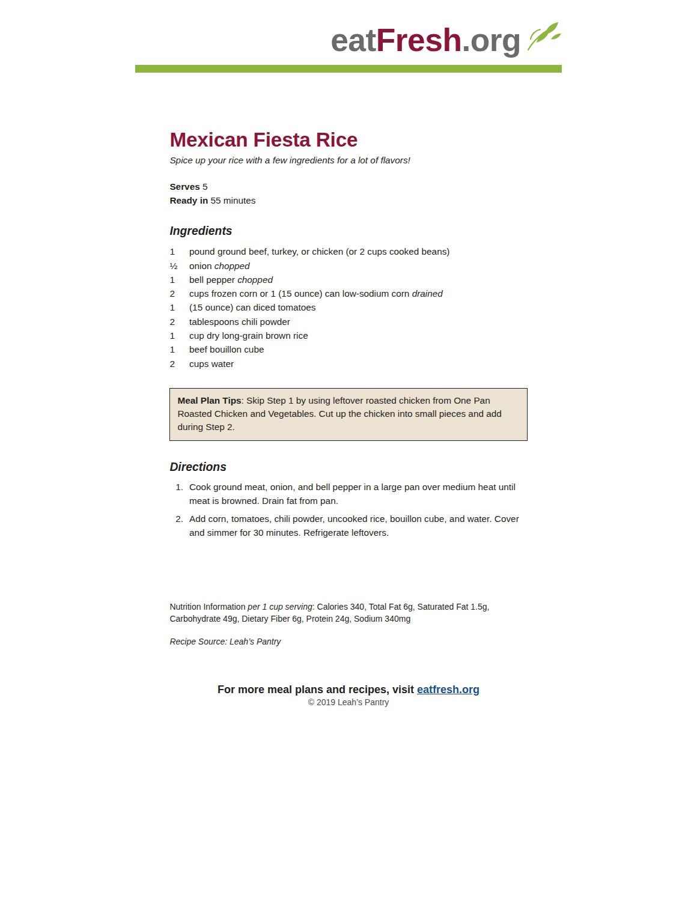eat Fresh.org
Mexican Fiesta Rice
Spice up your rice with a few ingredients for a lot of flavors!
Serves 5
Ready in 55 minutes
Ingredients
| 1 | pound ground beef, turkey, or chicken (or 2 cups cooked beans) |
| ½ | onion chopped |
| 1 | bell pepper chopped |
| 2 | cups frozen corn or 1 (15 ounce) can low-sodium corn drained |
| 1 | (15 ounce) can diced tomatoes |
| 2 | tablespoons chili powder |
| 1 | cup dry long-grain brown rice |
| 1 | beef bouillon cube |
| 2 | cups water |
Meal Plan Tips: Skip Step 1 by using leftover roasted chicken from One Pan Roasted Chicken and Vegetables. Cut up the chicken into small pieces and add during Step 2.
Directions
Cook ground meat, onion, and bell pepper in a large pan over medium heat until meat is browned. Drain fat from pan.
Add corn, tomatoes, chili powder, uncooked rice, bouillon cube, and water. Cover and simmer for 30 minutes. Refrigerate leftovers.
Nutrition Information per 1 cup serving: Calories 340, Total Fat 6g, Saturated Fat 1.5g, Carbohydrate 49g, Dietary Fiber 6g, Protein 24g, Sodium 340mg
Recipe Source: Leah’s Pantry
For more meal plans and recipes, visit eatfresh.org
© 2019 Leah’s Pantry